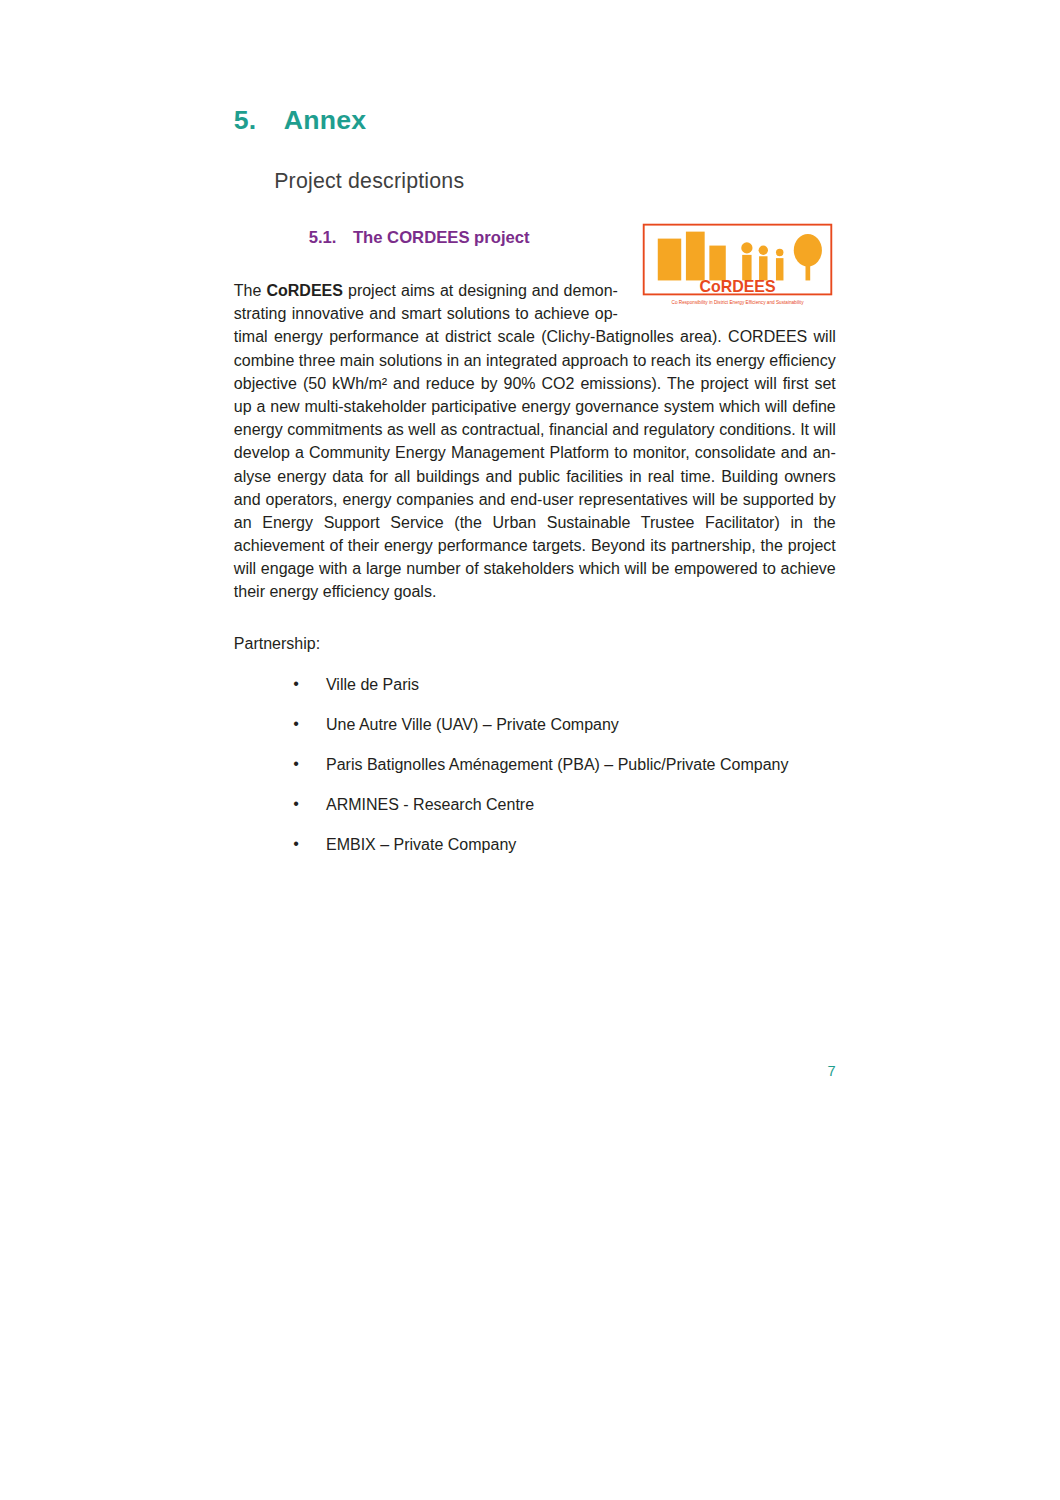5. Annex
Project descriptions
5.1. The CORDEES project
The CoRDEES project aims at designing and demonstrating innovative and smart solutions to achieve optimal energy performance at district scale (Clichy-Batignolles area). CORDEES will combine three main solutions in an integrated approach to reach its energy efficiency objective (50 kWh/m² and reduce by 90% CO2 emissions). The project will first set up a new multi-stakeholder participative energy governance system which will define energy commitments as well as contractual, financial and regulatory conditions. It will develop a Community Energy Management Platform to monitor, consolidate and analyse energy data for all buildings and public facilities in real time. Building owners and operators, energy companies and end-user representatives will be supported by an Energy Support Service (the Urban Sustainable Trustee Facilitator) in the achievement of their energy performance targets. Beyond its partnership, the project will engage with a large number of stakeholders which will be empowered to achieve their energy efficiency goals.
Partnership:
Ville de Paris
Une Autre Ville (UAV) – Private Company
Paris Batignolles Aménagement (PBA) – Public/Private Company
ARMINES - Research Centre
EMBIX – Private Company
7